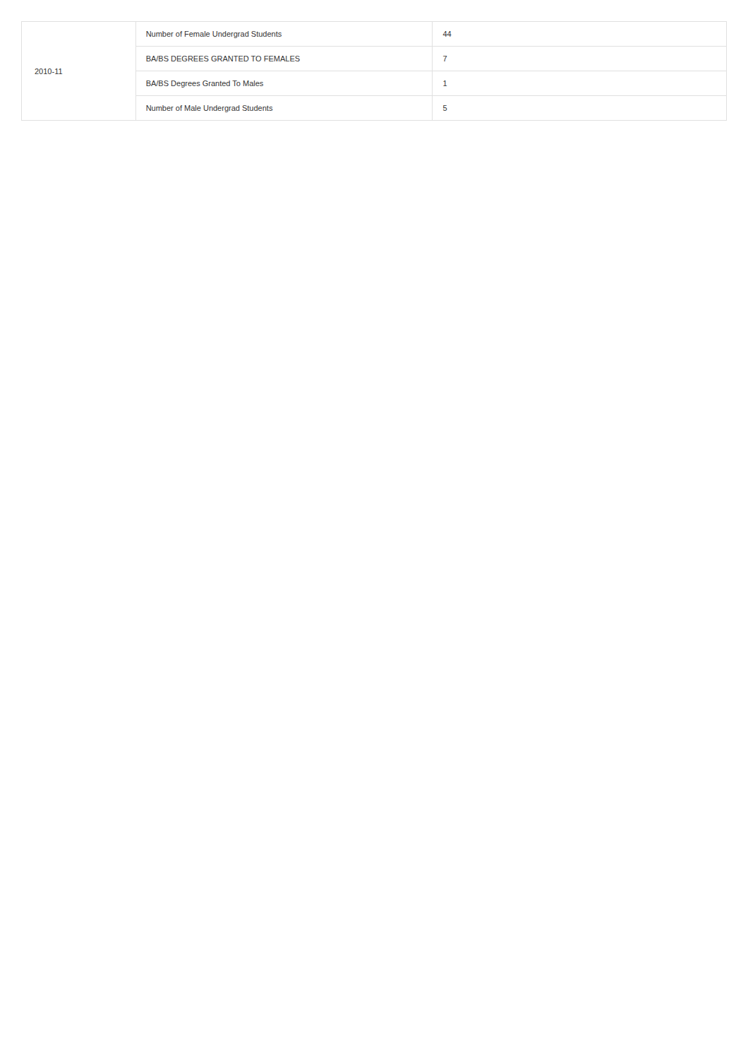| 2010-11 | Number of Female Undergrad Students | 44 |
| BA/BS DEGREES GRANTED TO FEMALES | 7 |
| BA/BS Degrees Granted To Males | 1 |
| Number of Male Undergrad Students | 5 |